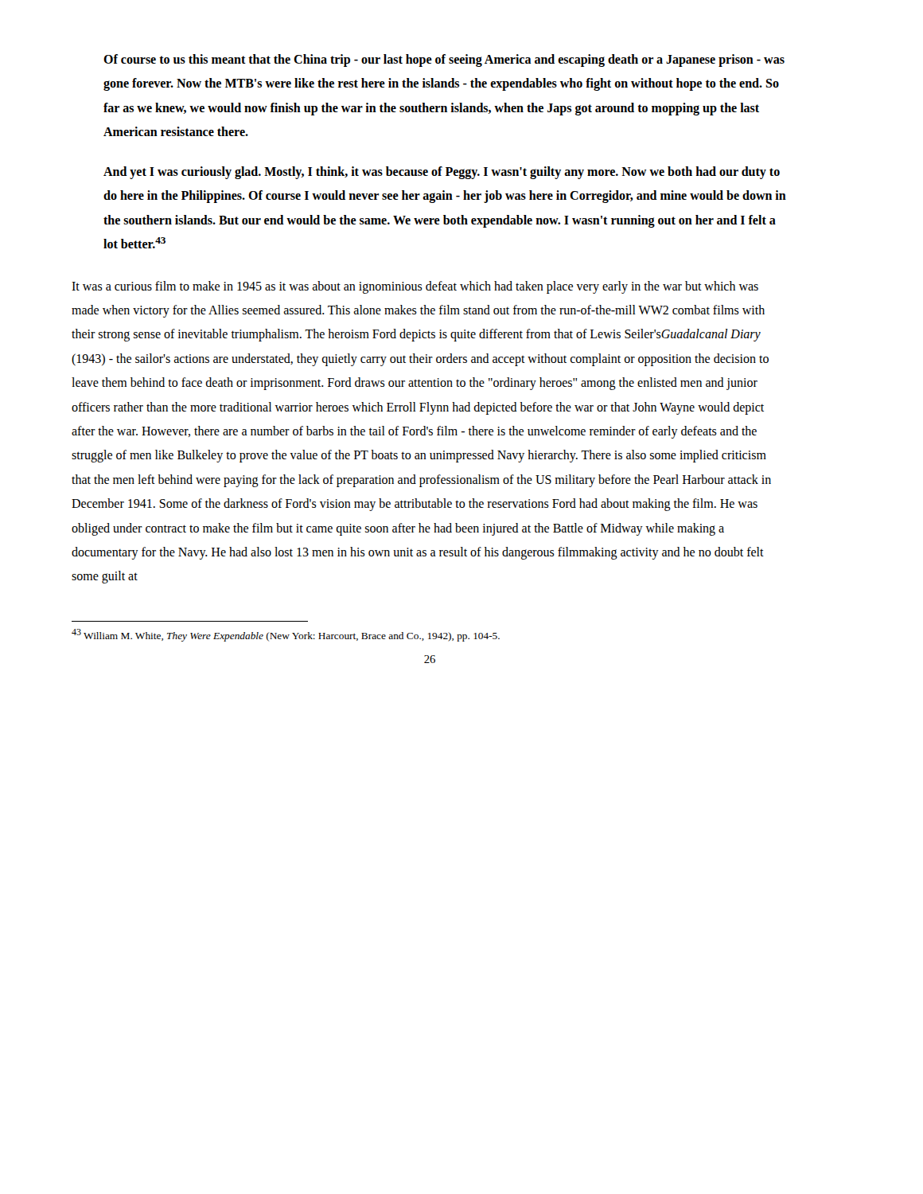Of course to us this meant that the China trip - our last hope of seeing America and escaping death or a Japanese prison - was gone forever. Now the MTB's were like the rest here in the islands - the expendables who fight on without hope to the end. So far as we knew, we would now finish up the war in the southern islands, when the Japs got around to mopping up the last American resistance there.
And yet I was curiously glad. Mostly, I think, it was because of Peggy. I wasn't guilty any more. Now we both had our duty to do here in the Philippines. Of course I would never see her again - her job was here in Corregidor, and mine would be down in the southern islands. But our end would be the same. We were both expendable now. I wasn't running out on her and I felt a lot better.43
It was a curious film to make in 1945 as it was about an ignominious defeat which had taken place very early in the war but which was made when victory for the Allies seemed assured. This alone makes the film stand out from the run-of-the-mill WW2 combat films with their strong sense of inevitable triumphalism. The heroism Ford depicts is quite different from that of Lewis Seiler'sGuadalcanal Diary (1943) - the sailor's actions are understated, they quietly carry out their orders and accept without complaint or opposition the decision to leave them behind to face death or imprisonment. Ford draws our attention to the "ordinary heroes" among the enlisted men and junior officers rather than the more traditional warrior heroes which Erroll Flynn had depicted before the war or that John Wayne would depict after the war. However, there are a number of barbs in the tail of Ford's film - there is the unwelcome reminder of early defeats and the struggle of men like Bulkeley to prove the value of the PT boats to an unimpressed Navy hierarchy. There is also some implied criticism that the men left behind were paying for the lack of preparation and professionalism of the US military before the Pearl Harbour attack in December 1941. Some of the darkness of Ford's vision may be attributable to the reservations Ford had about making the film. He was obliged under contract to make the film but it came quite soon after he had been injured at the Battle of Midway while making a documentary for the Navy. He had also lost 13 men in his own unit as a result of his dangerous filmmaking activity and he no doubt felt some guilt at
43 William M. White, They Were Expendable (New York: Harcourt, Brace and Co., 1942), pp. 104-5.
26